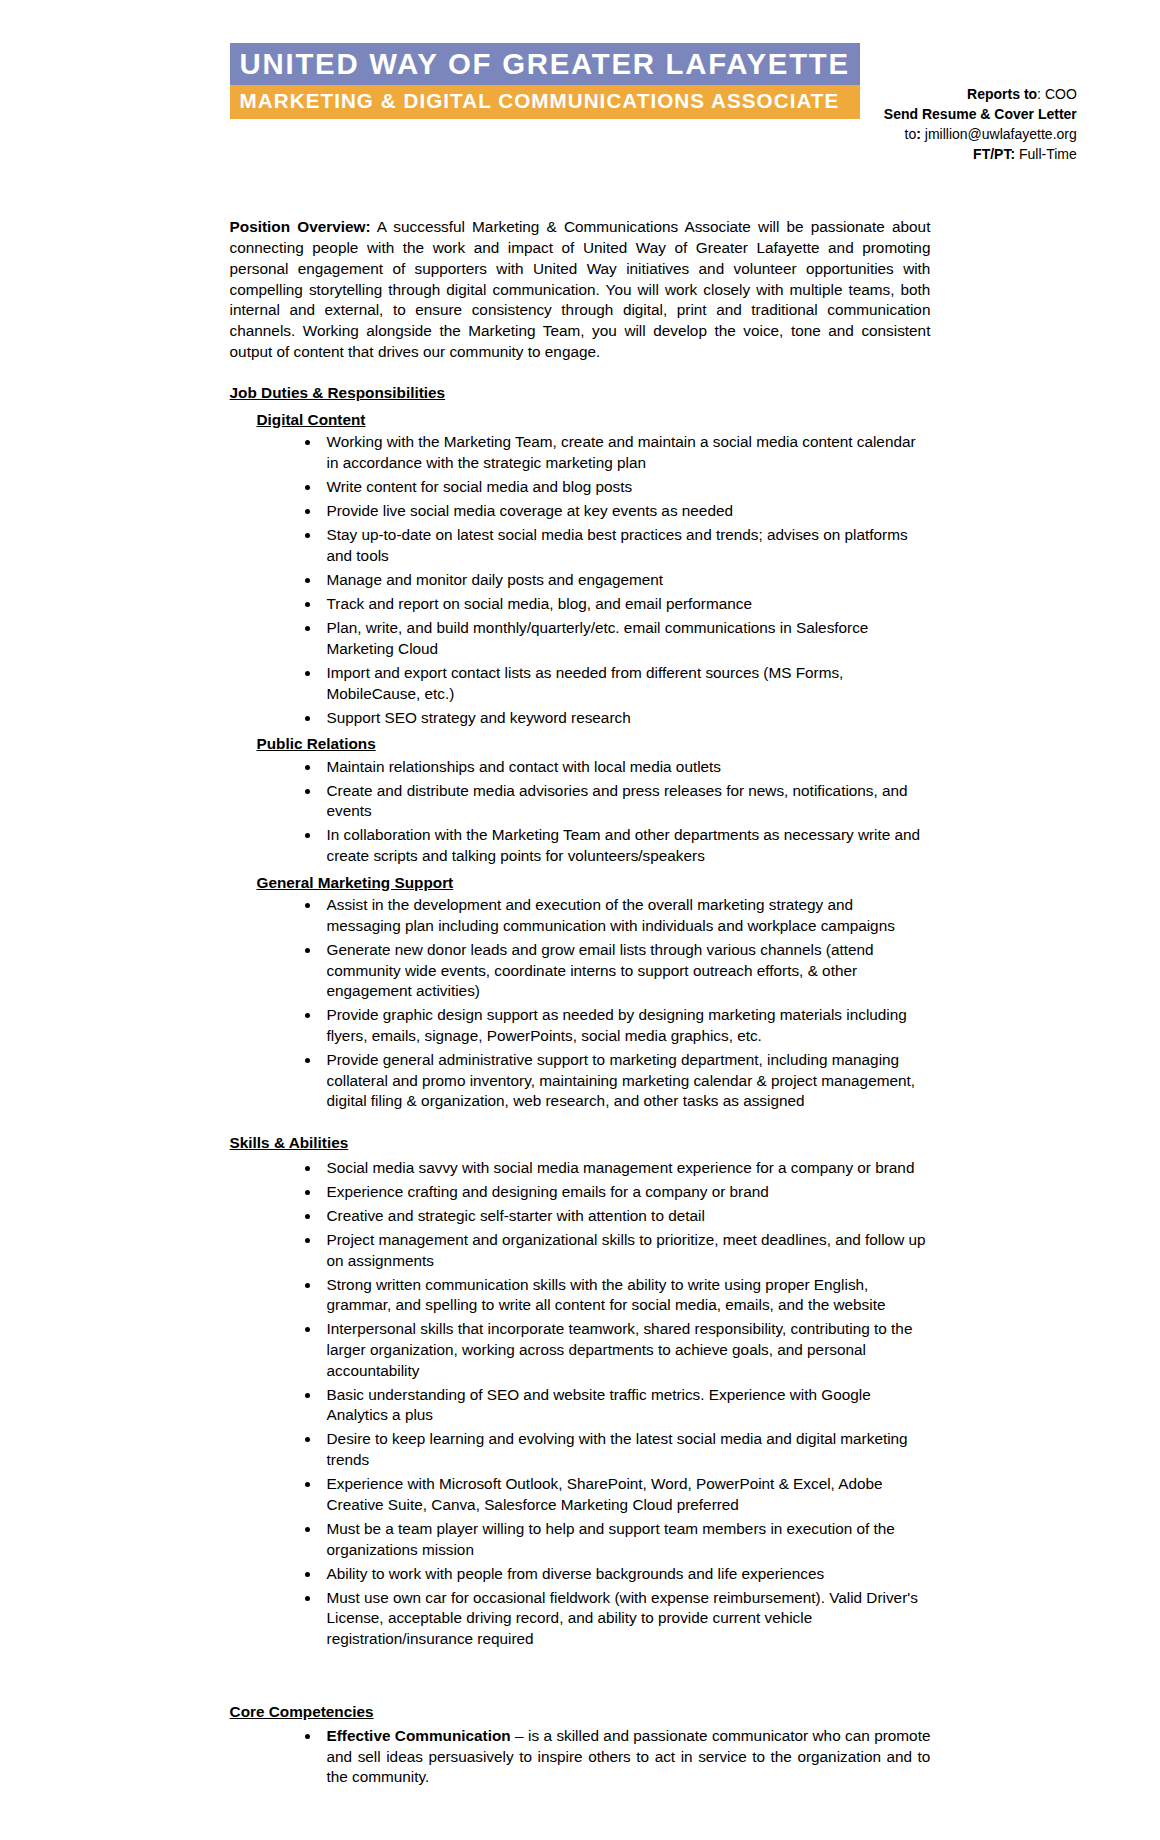UNITED WAY OF GREATER LAFAYETTE
MARKETING & DIGITAL COMMUNICATIONS ASSOCIATE
Reports to: COO
Send Resume & Cover Letter
to: jmillion@uwlafayette.org
FT/PT: Full-Time
Position Overview: A successful Marketing & Communications Associate will be passionate about connecting people with the work and impact of United Way of Greater Lafayette and promoting personal engagement of supporters with United Way initiatives and volunteer opportunities with compelling storytelling through digital communication. You will work closely with multiple teams, both internal and external, to ensure consistency through digital, print and traditional communication channels. Working alongside the Marketing Team, you will develop the voice, tone and consistent output of content that drives our community to engage.
Job Duties & Responsibilities
Digital Content
Working with the Marketing Team, create and maintain a social media content calendar in accordance with the strategic marketing plan
Write content for social media and blog posts
Provide live social media coverage at key events as needed
Stay up-to-date on latest social media best practices and trends; advises on platforms and tools
Manage and monitor daily posts and engagement
Track and report on social media, blog, and email performance
Plan, write, and build monthly/quarterly/etc. email communications in Salesforce Marketing Cloud
Import and export contact lists as needed from different sources (MS Forms, MobileCause, etc.)
Support SEO strategy and keyword research
Public Relations
Maintain relationships and contact with local media outlets
Create and distribute media advisories and press releases for news, notifications, and events
In collaboration with the Marketing Team and other departments as necessary write and create scripts and talking points for volunteers/speakers
General Marketing Support
Assist in the development and execution of the overall marketing strategy and messaging plan including communication with individuals and workplace campaigns
Generate new donor leads and grow email lists through various channels (attend community wide events, coordinate interns to support outreach efforts, & other engagement activities)
Provide graphic design support as needed by designing marketing materials including flyers, emails, signage, PowerPoints, social media graphics, etc.
Provide general administrative support to marketing department, including managing collateral and promo inventory, maintaining marketing calendar & project management, digital filing & organization, web research, and other tasks as assigned
Skills & Abilities
Social media savvy with social media management experience for a company or brand
Experience crafting and designing emails for a company or brand
Creative and strategic self-starter with attention to detail
Project management and organizational skills to prioritize, meet deadlines, and follow up on assignments
Strong written communication skills with the ability to write using proper English, grammar, and spelling to write all content for social media, emails, and the website
Interpersonal skills that incorporate teamwork, shared responsibility, contributing to the larger organization, working across departments to achieve goals, and personal accountability
Basic understanding of SEO and website traffic metrics. Experience with Google Analytics a plus
Desire to keep learning and evolving with the latest social media and digital marketing trends
Experience with Microsoft Outlook, SharePoint, Word, PowerPoint & Excel, Adobe Creative Suite, Canva, Salesforce Marketing Cloud preferred
Must be a team player willing to help and support team members in execution of the organizations mission
Ability to work with people from diverse backgrounds and life experiences
Must use own car for occasional fieldwork (with expense reimbursement). Valid Driver's License, acceptable driving record, and ability to provide current vehicle registration/insurance required
Core Competencies
Effective Communication – is a skilled and passionate communicator who can promote and sell ideas persuasively to inspire others to act in service to the organization and to the community.